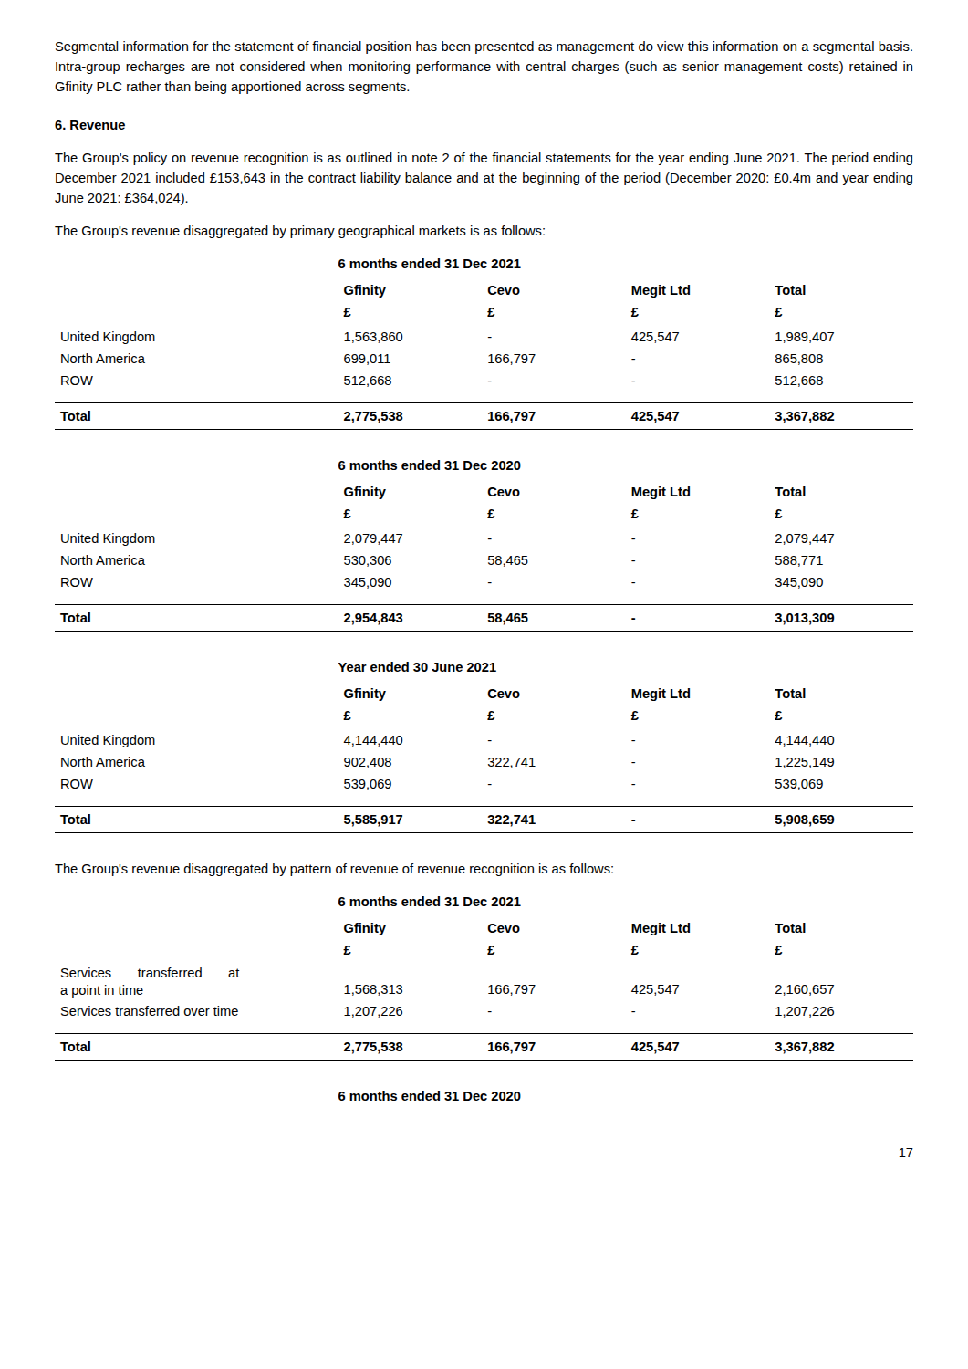Segmental information for the statement of financial position has been presented as management do view this information on a segmental basis. Intra-group recharges are not considered when monitoring performance with central charges (such as senior management costs) retained in Gfinity PLC rather than being apportioned across segments.
6. Revenue
The Group's policy on revenue recognition is as outlined in note 2 of the financial statements for the year ending June 2021. The period ending December 2021 included £153,643 in the contract liability balance and at the beginning of the period (December 2020: £0.4m and year ending June 2021: £364,024).
The Group's revenue disaggregated by primary geographical markets is as follows:
6 months ended 31 Dec 2021
| | Gfinity | Cevo | Megit Ltd | Total |
| --- | --- | --- | --- | --- |
| | £ | £ | £ | £ |
| United Kingdom | 1,563,860 | - | 425,547 | 1,989,407 |
| North America | 699,011 | 166,797 | - | 865,808 |
| ROW | 512,668 | - | - | 512,668 |
| Total | 2,775,538 | 166,797 | 425,547 | 3,367,882 |
6 months ended 31 Dec 2020
| | Gfinity | Cevo | Megit Ltd | Total |
| --- | --- | --- | --- | --- |
| | £ | £ | £ | £ |
| United Kingdom | 2,079,447 | - | - | 2,079,447 |
| North America | 530,306 | 58,465 | - | 588,771 |
| ROW | 345,090 | - | - | 345,090 |
| Total | 2,954,843 | 58,465 | - | 3,013,309 |
Year ended 30 June 2021
| | Gfinity | Cevo | Megit Ltd | Total |
| --- | --- | --- | --- | --- |
| | £ | £ | £ | £ |
| United Kingdom | 4,144,440 | - | - | 4,144,440 |
| North America | 902,408 | 322,741 | - | 1,225,149 |
| ROW | 539,069 | - | - | 539,069 |
| Total | 5,585,917 | 322,741 | - | 5,908,659 |
The Group's revenue disaggregated by pattern of revenue of revenue recognition is as follows:
6 months ended 31 Dec 2021
| | Gfinity | Cevo | Megit Ltd | Total |
| --- | --- | --- | --- | --- |
| | £ | £ | £ | £ |
| Services transferred at a point in time | 1,568,313 | 166,797 | 425,547 | 2,160,657 |
| Services transferred over time | 1,207,226 | - | - | 1,207,226 |
| Total | 2,775,538 | 166,797 | 425,547 | 3,367,882 |
6 months ended 31 Dec 2020
17